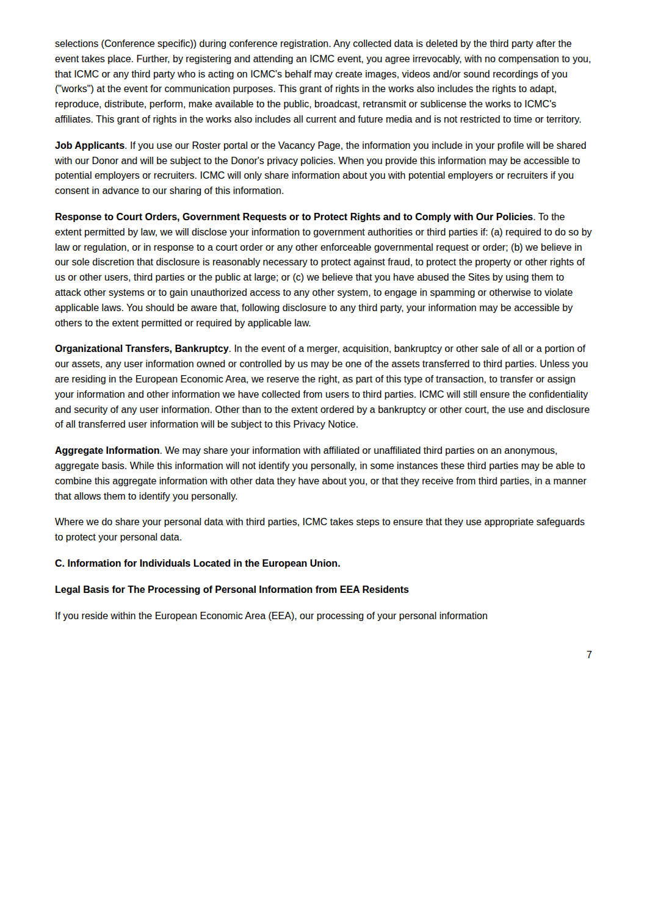selections (Conference specific)) during conference registration. Any collected data is deleted by the third party after the event takes place. Further, by registering and attending an ICMC event, you agree irrevocably, with no compensation to you, that ICMC or any third party who is acting on ICMC's behalf may create images, videos and/or sound recordings of you ("works") at the event for communication purposes. This grant of rights in the works also includes the rights to adapt, reproduce, distribute, perform, make available to the public, broadcast, retransmit or sublicense the works to ICMC's affiliates. This grant of rights in the works also includes all current and future media and is not restricted to time or territory.
Job Applicants. If you use our Roster portal or the Vacancy Page, the information you include in your profile will be shared with our Donor and will be subject to the Donor's privacy policies. When you provide this information may be accessible to potential employers or recruiters. ICMC will only share information about you with potential employers or recruiters if you consent in advance to our sharing of this information.
Response to Court Orders, Government Requests or to Protect Rights and to Comply with Our Policies. To the extent permitted by law, we will disclose your information to government authorities or third parties if: (a) required to do so by law or regulation, or in response to a court order or any other enforceable governmental request or order; (b) we believe in our sole discretion that disclosure is reasonably necessary to protect against fraud, to protect the property or other rights of us or other users, third parties or the public at large; or (c) we believe that you have abused the Sites by using them to attack other systems or to gain unauthorized access to any other system, to engage in spamming or otherwise to violate applicable laws. You should be aware that, following disclosure to any third party, your information may be accessible by others to the extent permitted or required by applicable law.
Organizational Transfers, Bankruptcy. In the event of a merger, acquisition, bankruptcy or other sale of all or a portion of our assets, any user information owned or controlled by us may be one of the assets transferred to third parties. Unless you are residing in the European Economic Area, we reserve the right, as part of this type of transaction, to transfer or assign your information and other information we have collected from users to third parties. ICMC will still ensure the confidentiality and security of any user information. Other than to the extent ordered by a bankruptcy or other court, the use and disclosure of all transferred user information will be subject to this Privacy Notice.
Aggregate Information. We may share your information with affiliated or unaffiliated third parties on an anonymous, aggregate basis. While this information will not identify you personally, in some instances these third parties may be able to combine this aggregate information with other data they have about you, or that they receive from third parties, in a manner that allows them to identify you personally.
Where we do share your personal data with third parties, ICMC takes steps to ensure that they use appropriate safeguards to protect your personal data.
C. Information for Individuals Located in the European Union.
Legal Basis for The Processing of Personal Information from EEA Residents
If you reside within the European Economic Area (EEA), our processing of your personal information
7